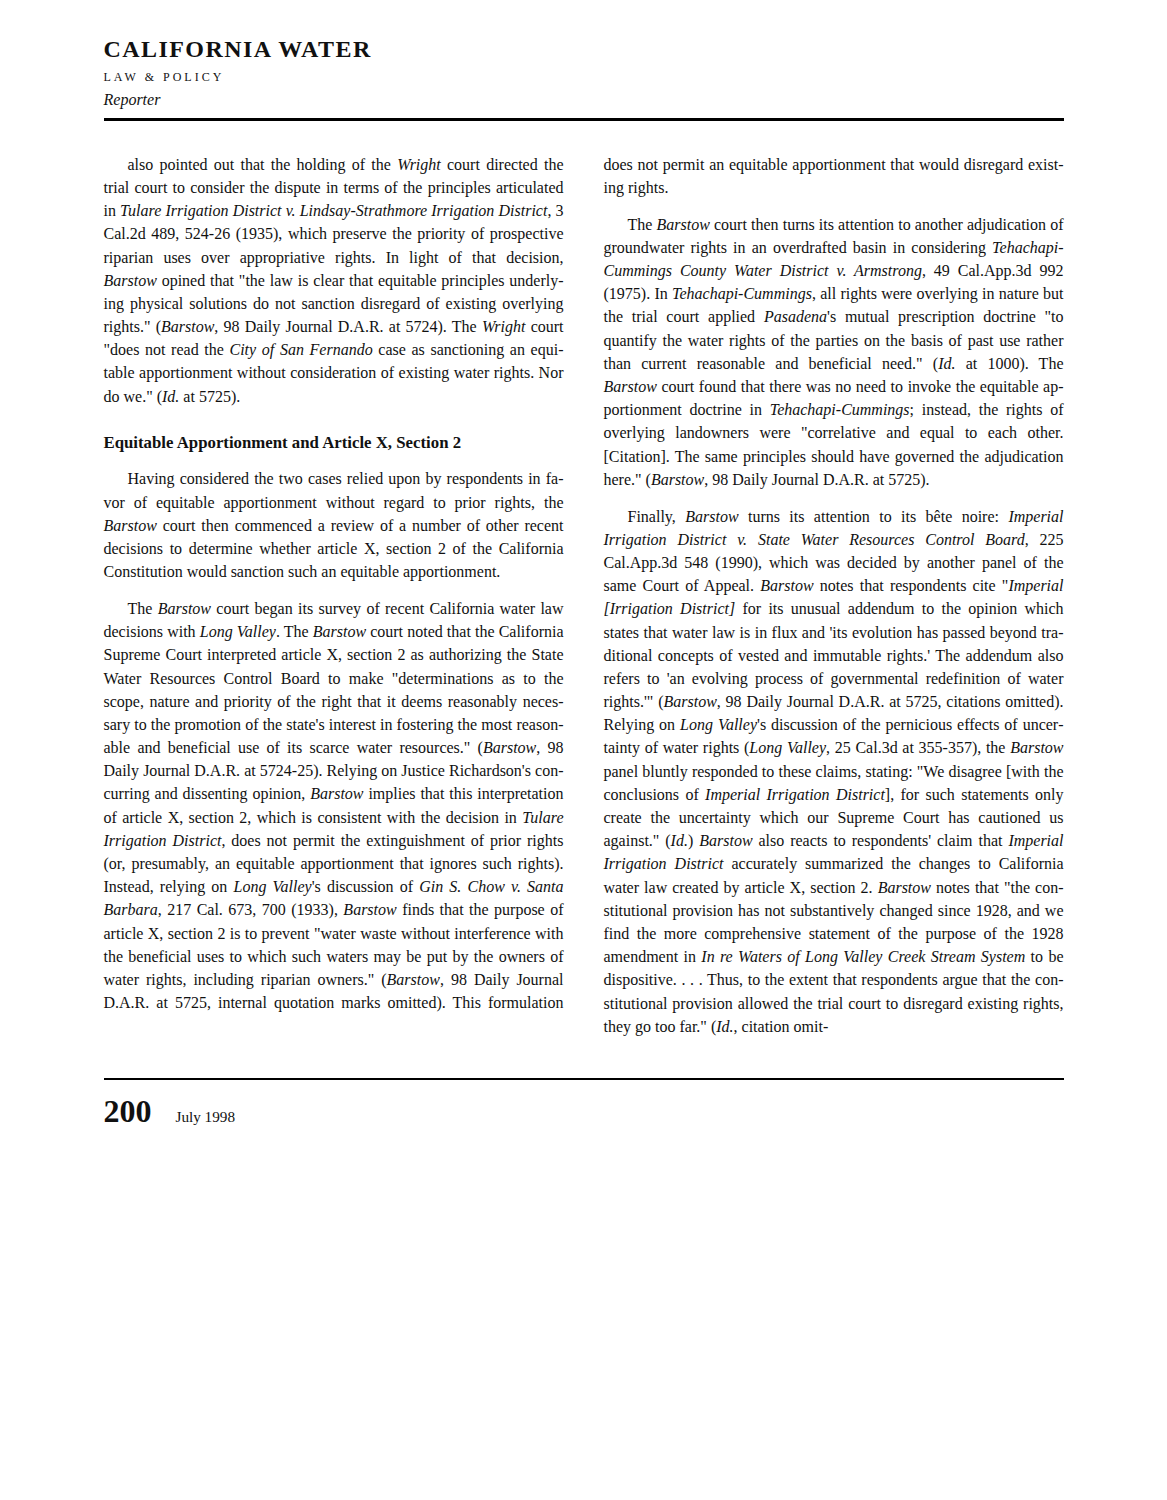California Water
Law & Policy
Reporter
also pointed out that the holding of the Wright court directed the trial court to consider the dispute in terms of the principles articulated in Tulare Irrigation District v. Lindsay-Strathmore Irrigation District, 3 Cal.2d 489, 524-26 (1935), which preserve the priority of prospective riparian uses over appropriative rights. In light of that decision, Barstow opined that "the law is clear that equitable principles underlying physical solutions do not sanction disregard of existing overlying rights." (Barstow, 98 Daily Journal D.A.R. at 5724). The Wright court "does not read the City of San Fernando case as sanctioning an equitable apportionment without consideration of existing water rights. Nor do we." (Id. at 5725).
Equitable Apportionment and Article X, Section 2
Having considered the two cases relied upon by respondents in favor of equitable apportionment without regard to prior rights, the Barstow court then commenced a review of a number of other recent decisions to determine whether article X, section 2 of the California Constitution would sanction such an equitable apportionment.
The Barstow court began its survey of recent California water law decisions with Long Valley. The Barstow court noted that the California Supreme Court interpreted article X, section 2 as authorizing the State Water Resources Control Board to make "determinations as to the scope, nature and priority of the right that it deems reasonably necessary to the promotion of the state's interest in fostering the most reasonable and beneficial use of its scarce water resources." (Barstow, 98 Daily Journal D.A.R. at 5724-25). Relying on Justice Richardson's concurring and dissenting opinion, Barstow implies that this interpretation of article X, section 2, which is consistent with the decision in Tulare Irrigation District, does not permit the extinguishment of prior rights (or, presumably, an equitable apportionment that ignores such rights). Instead, relying on Long Valley's discussion of Gin S. Chow v. Santa Barbara, 217 Cal. 673, 700 (1933), Barstow finds that the purpose of article X, section 2 is to prevent "water waste without interference with the beneficial uses to which such waters may be put by the owners of water rights, including riparian owners." (Barstow, 98 Daily Journal D.A.R. at 5725, internal quotation marks omitted). This formulation does not permit an equitable apportionment that would disregard existing rights.
The Barstow court then turns its attention to another adjudication of groundwater rights in an overdrafted basin in considering Tehachapi-Cummings County Water District v. Armstrong, 49 Cal.App.3d 992 (1975). In Tehachapi-Cummings, all rights were overlying in nature but the trial court applied Pasadena's mutual prescription doctrine "to quantify the water rights of the parties on the basis of past use rather than current reasonable and beneficial need." (Id. at 1000). The Barstow court found that there was no need to invoke the equitable apportionment doctrine in Tehachapi-Cummings; instead, the rights of overlying landowners were "correlative and equal to each other. [Citation]. The same principles should have governed the adjudication here." (Barstow, 98 Daily Journal D.A.R. at 5725).
Finally, Barstow turns its attention to its bête noire: Imperial Irrigation District v. State Water Resources Control Board, 225 Cal.App.3d 548 (1990), which was decided by another panel of the same Court of Appeal. Barstow notes that respondents cite "Imperial [Irrigation District] for its unusual addendum to the opinion which states that water law is in flux and 'its evolution has passed beyond traditional concepts of vested and immutable rights.' The addendum also refers to 'an evolving process of governmental redefinition of water rights.'" (Barstow, 98 Daily Journal D.A.R. at 5725, citations omitted). Relying on Long Valley's discussion of the pernicious effects of uncertainty of water rights (Long Valley, 25 Cal.3d at 355-357), the Barstow panel bluntly responded to these claims, stating: "We disagree [with the conclusions of Imperial Irrigation District], for such statements only create the uncertainty which our Supreme Court has cautioned us against." (Id.) Barstow also reacts to respondents' claim that Imperial Irrigation District accurately summarized the changes to California water law created by article X, section 2. Barstow notes that "the constitutional provision has not substantively changed since 1928, and we find the more comprehensive statement of the purpose of the 1928 amendment in In re Waters of Long Valley Creek Stream System to be dispositive. . . . Thus, to the extent that respondents argue that the constitutional provision allowed the trial court to disregard existing rights, they go too far." (Id., citation omit-
200 July 1998